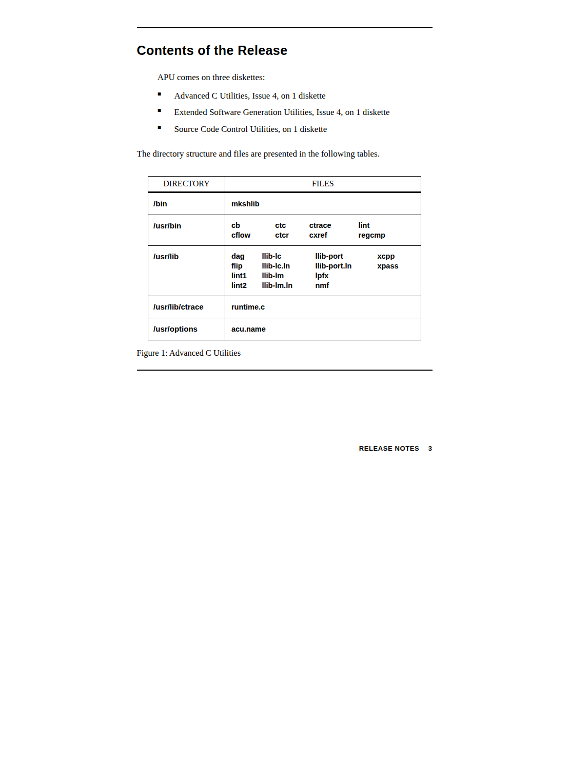Contents of the Release
APU comes on three diskettes:
Advanced C Utilities, Issue 4, on 1 diskette
Extended Software Generation Utilities, Issue 4, on 1 diskette
Source Code Control Utilities, on 1 diskette
The directory structure and files are presented in the following tables.
| DIRECTORY | FILES |
| --- | --- |
| /bin | mkshlib |
| /usr/bin | / cb / ctc / ctrace / lint / / cflow / ctcr / cxref / regcmp / |
| /usr/lib | / dag / llib-lc / llib-port / xcpp / / flip / llib-lc.ln / llib-port.ln / xpass / / lint1 / llib-lm / lpfx / / / lint2 / llib-lm.ln / nmf / / |
| /usr/lib/ctrace | runtime.c |
| /usr/options | acu.name |
Figure 1: Advanced C Utilities
RELEASE NOTES3